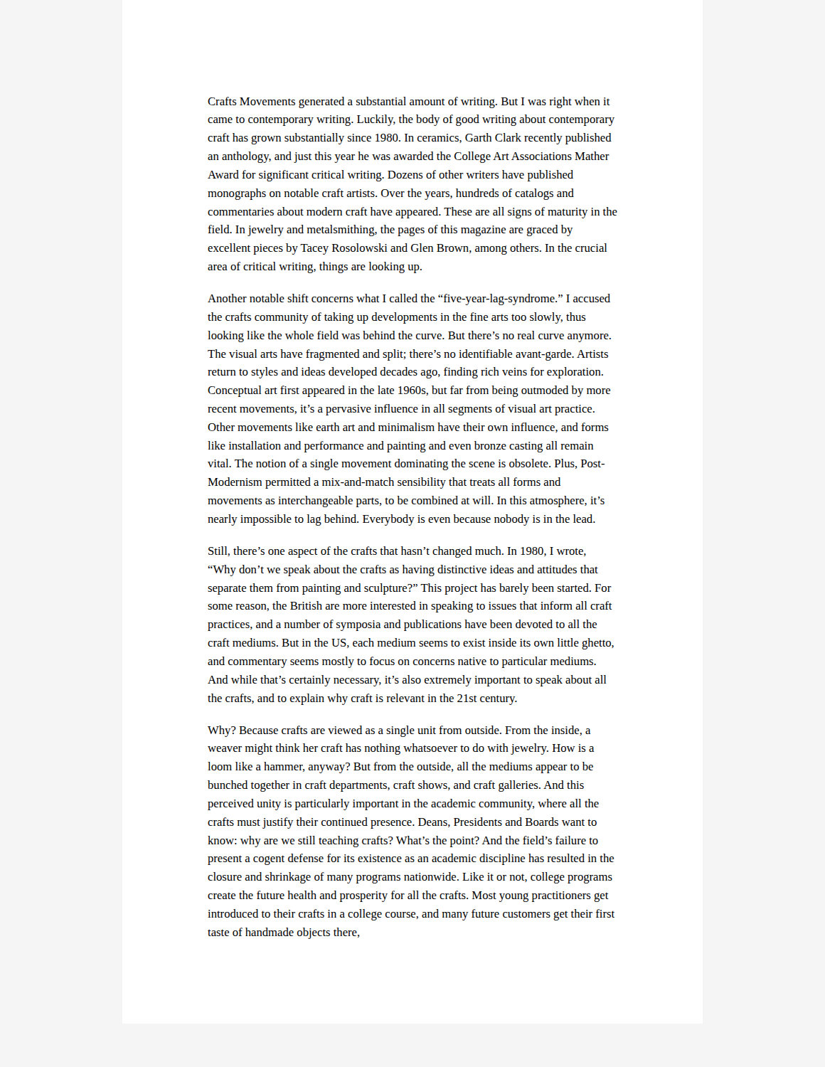Crafts Movements generated a substantial amount of writing. But I was right when it came to contemporary writing. Luckily, the body of good writing about contemporary craft has grown substantially since 1980. In ceramics, Garth Clark recently published an anthology, and just this year he was awarded the College Art Associations Mather Award for significant critical writing. Dozens of other writers have published monographs on notable craft artists. Over the years, hundreds of catalogs and commentaries about modern craft have appeared. These are all signs of maturity in the field. In jewelry and metalsmithing, the pages of this magazine are graced by excellent pieces by Tacey Rosolowski and Glen Brown, among others. In the crucial area of critical writing, things are looking up.
Another notable shift concerns what I called the “five-year-lag-syndrome.” I accused the crafts community of taking up developments in the fine arts too slowly, thus looking like the whole field was behind the curve. But there’s no real curve anymore. The visual arts have fragmented and split; there’s no identifiable avant-garde. Artists return to styles and ideas developed decades ago, finding rich veins for exploration. Conceptual art first appeared in the late 1960s, but far from being outmoded by more recent movements, it’s a pervasive influence in all segments of visual art practice. Other movements like earth art and minimalism have their own influence, and forms like installation and performance and painting and even bronze casting all remain vital. The notion of a single movement dominating the scene is obsolete. Plus, Post-Modernism permitted a mix-and-match sensibility that treats all forms and movements as interchangeable parts, to be combined at will. In this atmosphere, it’s nearly impossible to lag behind. Everybody is even because nobody is in the lead.
Still, there’s one aspect of the crafts that hasn’t changed much. In 1980, I wrote, “Why don’t we speak about the crafts as having distinctive ideas and attitudes that separate them from painting and sculpture?” This project has barely been started. For some reason, the British are more interested in speaking to issues that inform all craft practices, and a number of symposia and publications have been devoted to all the craft mediums. But in the US, each medium seems to exist inside its own little ghetto, and commentary seems mostly to focus on concerns native to particular mediums. And while that’s certainly necessary, it’s also extremely important to speak about all the crafts, and to explain why craft is relevant in the 21st century.
Why? Because crafts are viewed as a single unit from outside. From the inside, a weaver might think her craft has nothing whatsoever to do with jewelry. How is a loom like a hammer, anyway? But from the outside, all the mediums appear to be bunched together in craft departments, craft shows, and craft galleries. And this perceived unity is particularly important in the academic community, where all the crafts must justify their continued presence. Deans, Presidents and Boards want to know: why are we still teaching crafts? What’s the point? And the field’s failure to present a cogent defense for its existence as an academic discipline has resulted in the closure and shrinkage of many programs nationwide. Like it or not, college programs create the future health and prosperity for all the crafts. Most young practitioners get introduced to their crafts in a college course, and many future customers get their first taste of handmade objects there,